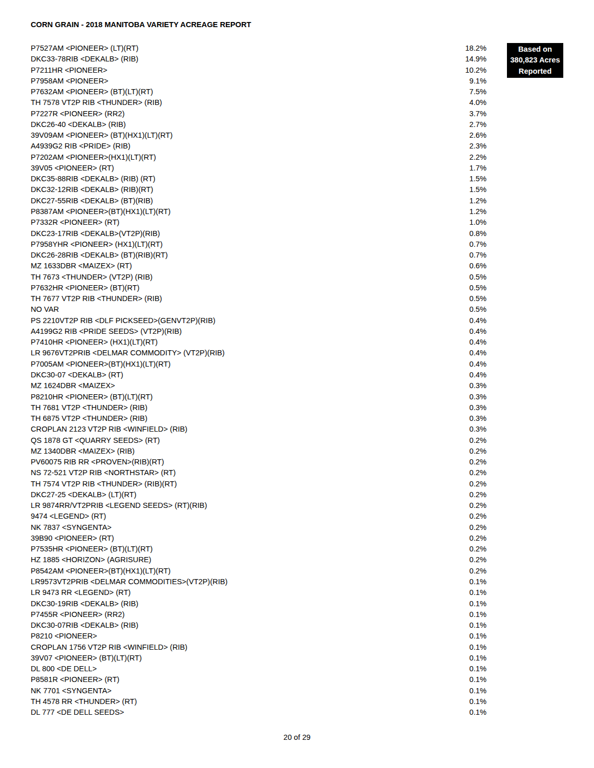CORN GRAIN - 2018 MANITOBA VARIETY ACREAGE REPORT
| P7527AM <PIONEER> (LT)(RT) | 18.2% | | Based on 380,823 Acres Reported |
| DKC33-78RIB <DEKALB> (RIB) | 14.9% | |
| P7211HR <PIONEER> | 10.2% | |
| P7958AM <PIONEER> | 9.1% | |
| P7632AM <PIONEER> (BT)(LT)(RT) | 7.5% | | |
| TH 7578 VT2P RIB <THUNDER> (RIB) | 4.0% | | |
| P7227R <PIONEER> (RR2) | 3.7% | | |
| DKC26-40 <DEKALB> (RIB) | 2.7% | | |
| 39V09AM <PIONEER> (BT)(HX1)(LT)(RT) | 2.6% | | |
| A4939G2 RIB <PRIDE> (RIB) | 2.3% | | |
| P7202AM <PIONEER>(HX1)(LT)(RT) | 2.2% | | |
| 39V05 <PIONEER> (RT) | 1.7% | | |
| DKC35-88RIB <DEKALB> (RIB) (RT) | 1.5% | | |
| DKC32-12RIB <DEKALB> (RIB)(RT) | 1.5% | | |
| DKC27-55RIB <DEKALB> (BT)(RIB) | 1.2% | | |
| P8387AM <PIONEER>(BT)(HX1)(LT)(RT) | 1.2% | | |
| P7332R <PIONEER> (RT) | 1.0% | | |
| DKC23-17RIB <DEKALB>(VT2P)(RIB) | 0.8% | | |
| P7958YHR <PIONEER> (HX1)(LT)(RT) | 0.7% | | |
| DKC26-28RIB <DEKALB> (BT)(RIB)(RT) | 0.7% | | |
| MZ 1633DBR <MAIZEX> (RT) | 0.6% | | |
| TH 7673 <THUNDER> (VT2P) (RIB) | 0.5% | | |
| P7632HR <PIONEER> (BT)(RT) | 0.5% | | |
| TH 7677 VT2P RIB <THUNDER> (RIB) | 0.5% | | |
| NO VAR | 0.5% | | |
| PS 2210VT2P RIB <DLF PICKSEED>(GENVT2P)(RIB) | 0.4% | | |
| A4199G2 RIB <PRIDE SEEDS> (VT2P)(RIB) | 0.4% | | |
| P7410HR <PIONEER> (HX1)(LT)(RT) | 0.4% | | |
| LR 9676VT2PRIB <DELMAR COMMODITY> (VT2P)(RIB) | 0.4% | | |
| P7005AM <PIONEER>(BT)(HX1)(LT)(RT) | 0.4% | | |
| DKC30-07 <DEKALB> (RT) | 0.4% | | |
| MZ 1624DBR <MAIZEX> | 0.3% | | |
| P8210HR <PIONEER> (BT)(LT)(RT) | 0.3% | | |
| TH 7681 VT2P <THUNDER> (RIB) | 0.3% | | |
| TH 6875 VT2P <THUNDER> (RIB) | 0.3% | | |
| CROPLAN 2123 VT2P RIB <WINFIELD> (RIB) | 0.3% | | |
| QS 1878 GT <QUARRY SEEDS> (RT) | 0.2% | | |
| MZ 1340DBR <MAIZEX> (RIB) | 0.2% | | |
| PV60075 RIB RR <PROVEN>(RIB)(RT) | 0.2% | | |
| NS 72-521 VT2P RIB <NORTHSTAR> (RT) | 0.2% | | |
| TH 7574 VT2P RIB <THUNDER> (RIB)(RT) | 0.2% | | |
| DKC27-25 <DEKALB> (LT)(RT) | 0.2% | | |
| LR 9874RR/VT2PRIB <LEGEND SEEDS> (RT)(RIB) | 0.2% | | |
| 9474 <LEGEND> (RT) | 0.2% | | |
| NK 7837 <SYNGENTA> | 0.2% | | |
| 39B90 <PIONEER> (RT) | 0.2% | | |
| P7535HR <PIONEER> (BT)(LT)(RT) | 0.2% | | |
| HZ 1885 <HORIZON> (AGRISURE) | 0.2% | | |
| P8542AM <PIONEER>(BT)(HX1)(LT)(RT) | 0.2% | | |
| LR9573VT2PRIB <DELMAR COMMODITIES>(VT2P)(RIB) | 0.1% | | |
| LR 9473 RR <LEGEND> (RT) | 0.1% | | |
| DKC30-19RIB <DEKALB> (RIB) | 0.1% | | |
| P7455R <PIONEER> (RR2) | 0.1% | | |
| DKC30-07RIB <DEKALB> (RIB) | 0.1% | | |
| P8210 <PIONEER> | 0.1% | | |
| CROPLAN 1756 VT2P RIB <WINFIELD> (RIB) | 0.1% | | |
| 39V07 <PIONEER> (BT)(LT)(RT) | 0.1% | | |
| DL 800 <DE DELL> | 0.1% | | |
| P8581R <PIONEER> (RT) | 0.1% | | |
| NK 7701 <SYNGENTA> | 0.1% | | |
| TH 4578 RR <THUNDER> (RT) | 0.1% | | |
| DL 777 <DE DELL SEEDS> | 0.1% | | |
20 of 29